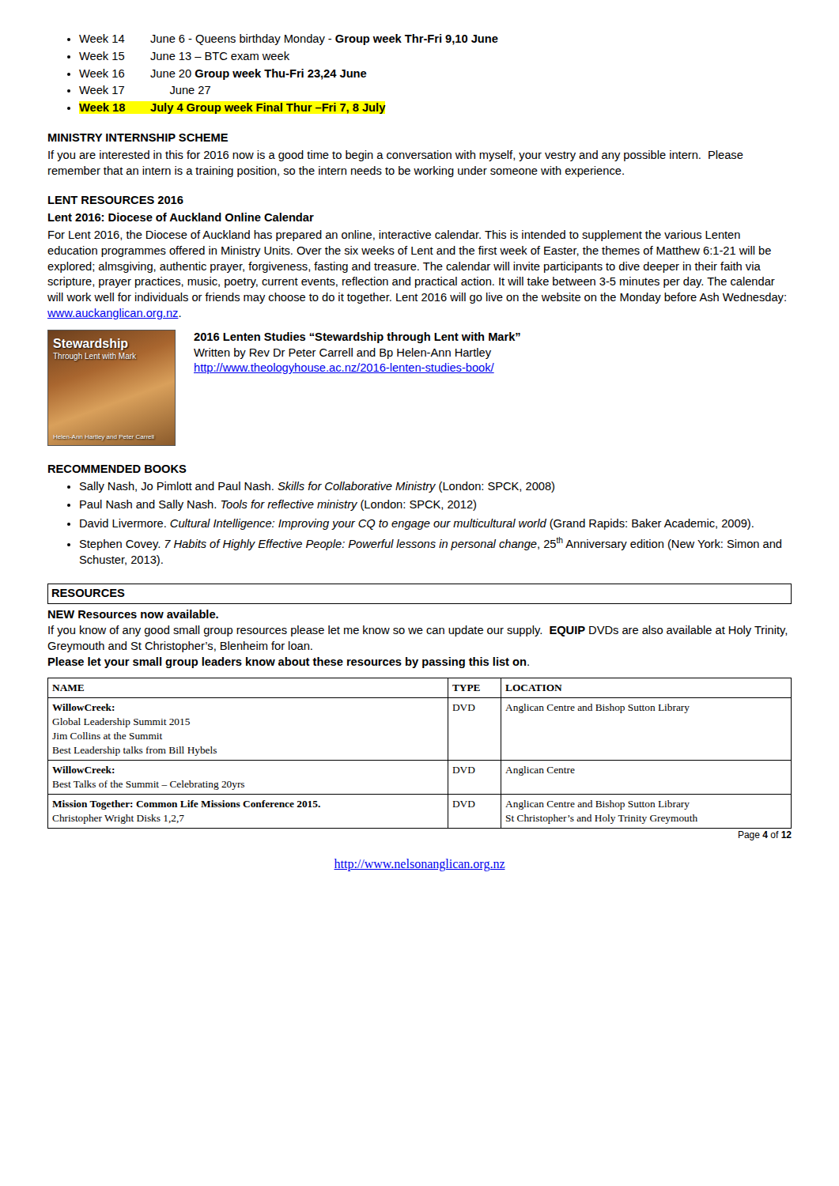Week 14 June 6 - Queens birthday Monday - Group week Thr-Fri 9,10 June
Week 15 June 13 – BTC exam week
Week 16 June 20 Group week Thu-Fri 23,24 June
Week 17 June 27
Week 18 July 4 Group week Final Thur –Fri 7, 8 July
MINISTRY INTERNSHIP SCHEME
If you are interested in this for 2016 now is a good time to begin a conversation with myself, your vestry and any possible intern. Please remember that an intern is a training position, so the intern needs to be working under someone with experience.
LENT RESOURCES 2016
Lent 2016: Diocese of Auckland Online Calendar
For Lent 2016, the Diocese of Auckland has prepared an online, interactive calendar. This is intended to supplement the various Lenten education programmes offered in Ministry Units. Over the six weeks of Lent and the first week of Easter, the themes of Matthew 6:1-21 will be explored; almsgiving, authentic prayer, forgiveness, fasting and treasure. The calendar will invite participants to dive deeper in their faith via scripture, prayer practices, music, poetry, current events, reflection and practical action. It will take between 3-5 minutes per day. The calendar will work well for individuals or friends may choose to do it together. Lent 2016 will go live on the website on the Monday before Ash Wednesday: www.auckanglican.org.nz.
Stewardship
Through Lent with Mark
Helen-Ann Hartley and Peter Carrell
2016 Lenten Studies “Stewardship through Lent with Mark”
Written by Rev Dr Peter Carrell and Bp Helen-Ann Hartley
http://www.theologyhouse.ac.nz/2016-lenten-studies-book/
RECOMMENDED BOOKS
Sally Nash, Jo Pimlott and Paul Nash. Skills for Collaborative Ministry (London: SPCK, 2008)
Paul Nash and Sally Nash. Tools for reflective ministry (London: SPCK, 2012)
David Livermore. Cultural Intelligence: Improving your CQ to engage our multicultural world (Grand Rapids: Baker Academic, 2009).
Stephen Covey. 7 Habits of Highly Effective People: Powerful lessons in personal change, 25th Anniversary edition (New York: Simon and Schuster, 2013).
RESOURCES
NEW Resources now available.
If you know of any good small group resources please let me know so we can update our supply. EQUIP DVDs are also available at Holy Trinity, Greymouth and St Christopher’s, Blenheim for loan.
Please let your small group leaders know about these resources by passing this list on.
| NAME | TYPE | LOCATION |
| --- | --- | --- |
| WillowCreek: Global Leadership Summit 2015 Jim Collins at the Summit Best Leadership talks from Bill Hybels | DVD | Anglican Centre and Bishop Sutton Library |
| WillowCreek: Best Talks of the Summit – Celebrating 20yrs | DVD | Anglican Centre |
| Mission Together: Common Life Missions Conference 2015. Christopher Wright Disks 1,2,7 | DVD | Anglican Centre and Bishop Sutton Library St Christopher’s and Holy Trinity Greymouth |
Page 4 of 12
http://www.nelsonanglican.org.nz